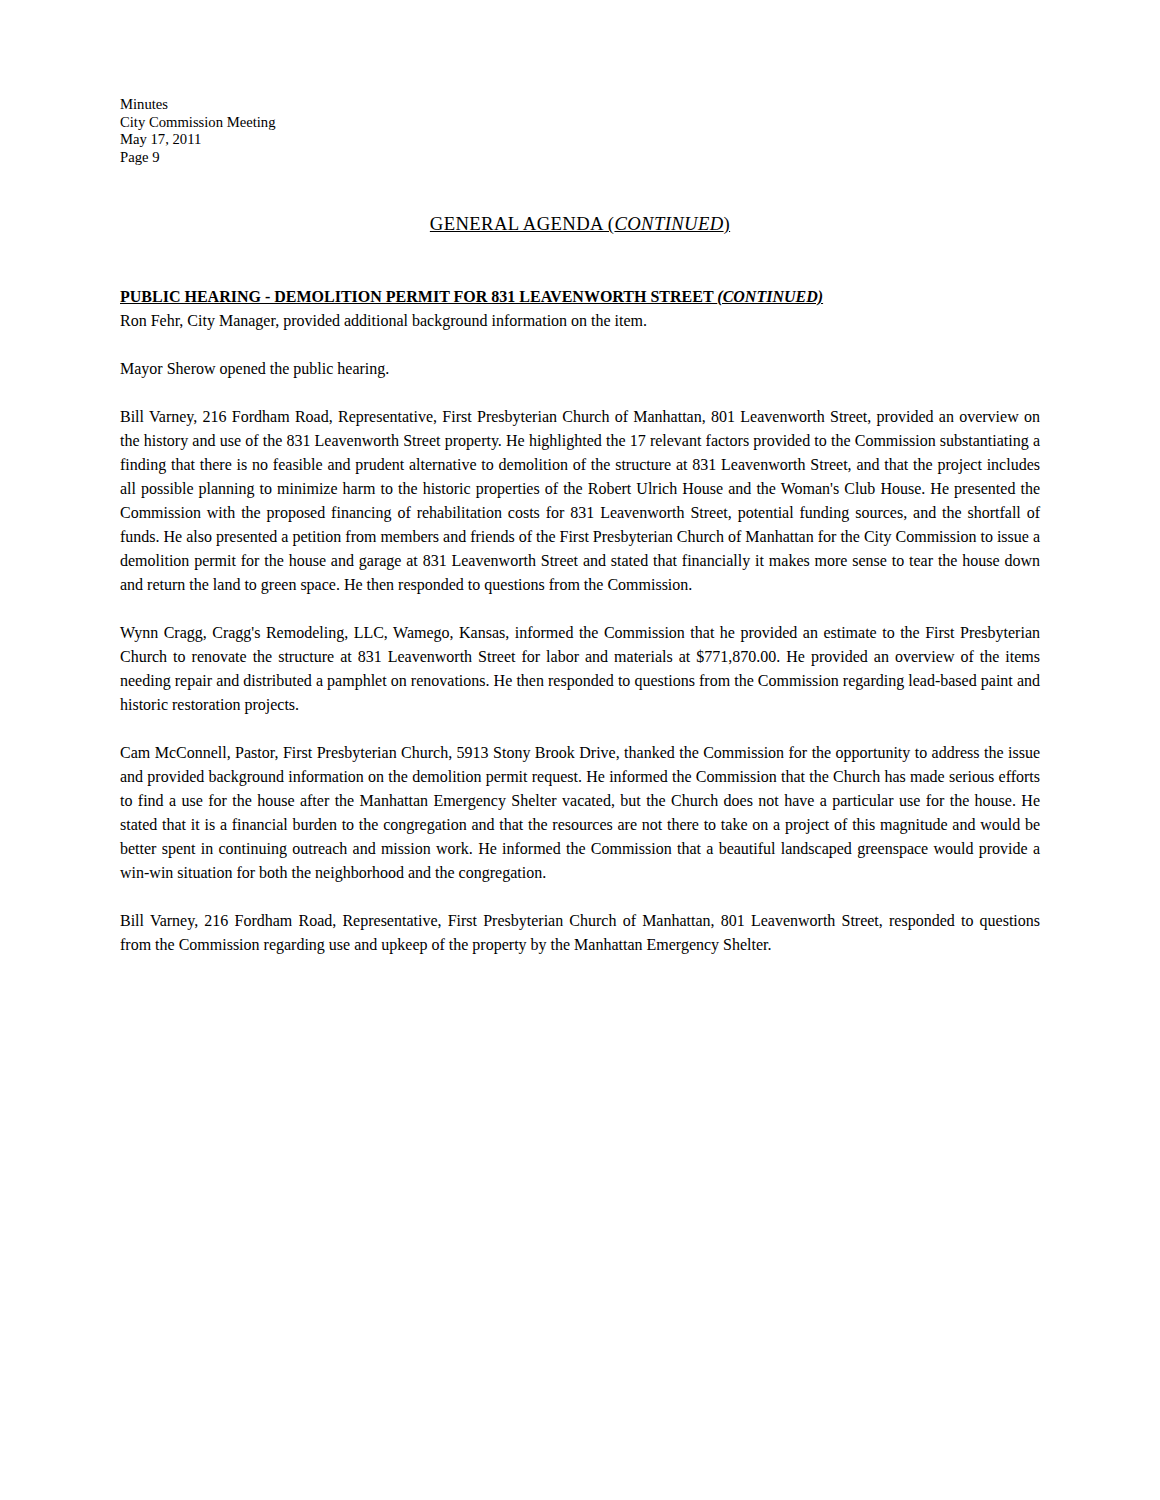Minutes
City Commission Meeting
May 17, 2011
Page 9
GENERAL AGENDA (CONTINUED)
PUBLIC HEARING - DEMOLITION PERMIT FOR 831 LEAVENWORTH STREET (CONTINUED)
Ron Fehr, City Manager, provided additional background information on the item.
Mayor Sherow opened the public hearing.
Bill Varney, 216 Fordham Road, Representative, First Presbyterian Church of Manhattan, 801 Leavenworth Street, provided an overview on the history and use of the 831 Leavenworth Street property. He highlighted the 17 relevant factors provided to the Commission substantiating a finding that there is no feasible and prudent alternative to demolition of the structure at 831 Leavenworth Street, and that the project includes all possible planning to minimize harm to the historic properties of the Robert Ulrich House and the Woman's Club House. He presented the Commission with the proposed financing of rehabilitation costs for 831 Leavenworth Street, potential funding sources, and the shortfall of funds. He also presented a petition from members and friends of the First Presbyterian Church of Manhattan for the City Commission to issue a demolition permit for the house and garage at 831 Leavenworth Street and stated that financially it makes more sense to tear the house down and return the land to green space. He then responded to questions from the Commission.
Wynn Cragg, Cragg's Remodeling, LLC, Wamego, Kansas, informed the Commission that he provided an estimate to the First Presbyterian Church to renovate the structure at 831 Leavenworth Street for labor and materials at $771,870.00. He provided an overview of the items needing repair and distributed a pamphlet on renovations. He then responded to questions from the Commission regarding lead-based paint and historic restoration projects.
Cam McConnell, Pastor, First Presbyterian Church, 5913 Stony Brook Drive, thanked the Commission for the opportunity to address the issue and provided background information on the demolition permit request. He informed the Commission that the Church has made serious efforts to find a use for the house after the Manhattan Emergency Shelter vacated, but the Church does not have a particular use for the house. He stated that it is a financial burden to the congregation and that the resources are not there to take on a project of this magnitude and would be better spent in continuing outreach and mission work. He informed the Commission that a beautiful landscaped greenspace would provide a win-win situation for both the neighborhood and the congregation.
Bill Varney, 216 Fordham Road, Representative, First Presbyterian Church of Manhattan, 801 Leavenworth Street, responded to questions from the Commission regarding use and upkeep of the property by the Manhattan Emergency Shelter.